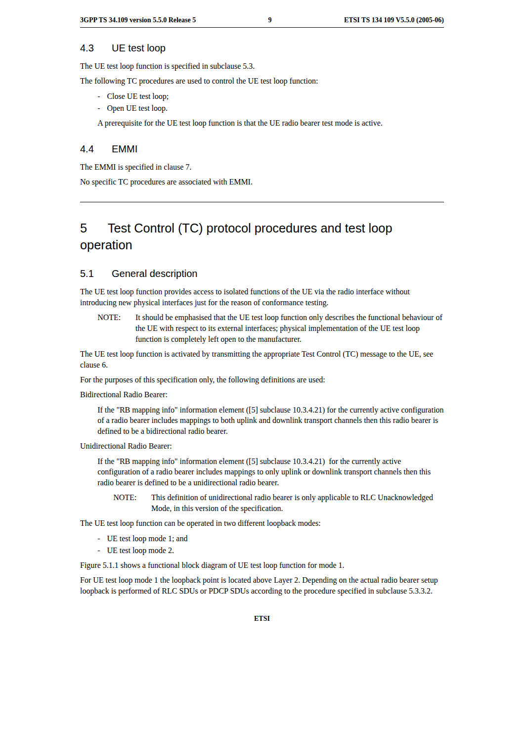3GPP TS 34.109 version 5.5.0 Release 5 9 ETSI TS 134 109 V5.5.0 (2005-06)
4.3 UE test loop
The UE test loop function is specified in subclause 5.3.
The following TC procedures are used to control the UE test loop function:
Close UE test loop;
Open UE test loop.
A prerequisite for the UE test loop function is that the UE radio bearer test mode is active.
4.4 EMMI
The EMMI is specified in clause 7.
No specific TC procedures are associated with EMMI.
5 Test Control (TC) protocol procedures and test loop operation
5.1 General description
The UE test loop function provides access to isolated functions of the UE via the radio interface without introducing new physical interfaces just for the reason of conformance testing.
NOTE: It should be emphasised that the UE test loop function only describes the functional behaviour of the UE with respect to its external interfaces; physical implementation of the UE test loop function is completely left open to the manufacturer.
The UE test loop function is activated by transmitting the appropriate Test Control (TC) message to the UE, see clause 6.
For the purposes of this specification only, the following definitions are used:
Bidirectional Radio Bearer:
If the "RB mapping info" information element ([5] subclause 10.3.4.21) for the currently active configuration of a radio bearer includes mappings to both uplink and downlink transport channels then this radio bearer is defined to be a bidirectional radio bearer.
Unidirectional Radio Bearer:
If the "RB mapping info" information element ([5] subclause 10.3.4.21) for the currently active configuration of a radio bearer includes mappings to only uplink or downlink transport channels then this radio bearer is defined to be a unidirectional radio bearer.
NOTE: This definition of unidirectional radio bearer is only applicable to RLC Unacknowledged Mode, in this version of the specification.
The UE test loop function can be operated in two different loopback modes:
UE test loop mode 1; and
UE test loop mode 2.
Figure 5.1.1 shows a functional block diagram of UE test loop function for mode 1.
For UE test loop mode 1 the loopback point is located above Layer 2. Depending on the actual radio bearer setup loopback is performed of RLC SDUs or PDCP SDUs according to the procedure specified in subclause 5.3.3.2.
ETSI